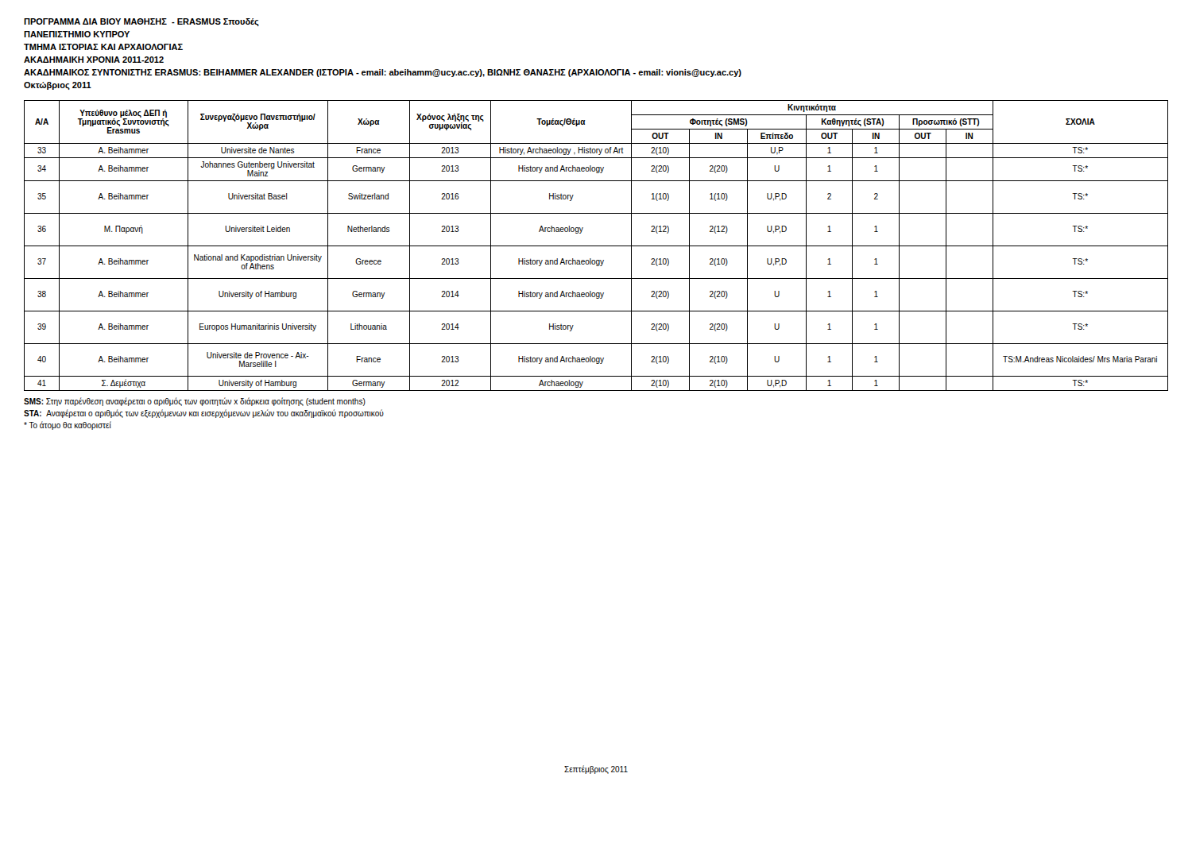ΠΡΟΓΡΑΜΜΑ ΔΙΑ ΒΙΟΥ ΜΑΘΗΣΗΣ - ERASMUS Σπουδές
ΠΑΝΕΠΙΣΤΗΜΙΟ ΚΥΠΡΟΥ
ΤΜΗΜΑ ΙΣΤΟΡΙΑΣ ΚΑΙ ΑΡΧΑΙΟΛΟΓΙΑΣ
ΑΚΑΔΗΜΑΙΚΗ ΧΡΟΝΙΑ 2011-2012
ΑΚΑΔΗΜΑΙΚΟΣ ΣΥΝΤΟΝΙΣΤΗΣ ERASMUS: BEIHAMMER ALEXANDER (ΙΣΤΟΡΙΑ - email: abeihamm@ucy.ac.cy), ΒΙΩΝΗΣ ΘΑΝΑΣΗΣ (ΑΡΧΑΙΟΛΟΓΙΑ - email: vionis@ucy.ac.cy)
Οκτώβριος 2011
| Α/Α | Υπεύθυνο μέλος ΔΕΠ ή Τμηματικός Συντονιστής Erasmus | Συνεργαζόμενο Πανεπιστήμιο/Χώρα | Χώρα | Χρόνος λήξης της συμφωνίας | Τομέας/Θέμα | Κινητικότητα | ΣΧΟΛΙΑ |
| --- | --- | --- | --- | --- | --- | --- | --- |
| Φοιτητές (SMS) | Καθηγητές (STA) | Προσωπικό (STT) |
| OUT | IN | Επίπεδο | OUT | IN | OUT | IN |
| 33 | A. Beihammer | Universite de Nantes | France | 2013 | History, Archaeology , History of Art | 2(10) | | U,P | 1 | 1 | | | TS:* |
| 34 | A. Beihammer | Johannes Gutenberg Universitat Mainz | Germany | 2013 | History and Archaeology | 2(20) | 2(20) | U | 1 | 1 | | | TS:* |
| 35 | A. Beihammer | Universitat Basel | Switzerland | 2016 | History | 1(10) | 1(10) | U,P,D | 2 | 2 | | | TS:* |
| 36 | Μ. Παρανή | Universiteit Leiden | Netherlands | 2013 | Archaeology | 2(12) | 2(12) | U,P,D | 1 | 1 | | | TS:* |
| 37 | A. Beihammer | National and Kapodistrian University of Athens | Greece | 2013 | History and Archaeology | 2(10) | 2(10) | U,P,D | 1 | 1 | | | TS:* |
| 38 | A. Beihammer | University of Hamburg | Germany | 2014 | History and Archaeology | 2(20) | 2(20) | U | 1 | 1 | | | TS:* |
| 39 | A. Beihammer | Europos Humanitarinis University | Lithouania | 2014 | History | 2(20) | 2(20) | U | 1 | 1 | | | TS:* |
| 40 | A. Beihammer | Universite de Provence - Aix-Marselille I | France | 2013 | History and Archaeology | 2(10) | 2(10) | U | 1 | 1 | | | TS:M.Andreas Nicolaides/ Mrs Maria Parani |
| 41 | Σ. Δεμέστιχα | University of Hamburg | Germany | 2012 | Archaeology | 2(10) | 2(10) | U,P,D | 1 | 1 | | | TS:* |
SMS: Στην παρένθεση αναφέρεται ο αριθμός των φοιτητών x διάρκεια φοίτησης (student months)
STA: Αναφέρεται ο αριθμός των εξερχόμενων και εισερχόμενων μελών του ακαδημαϊκού προσωπικού
* Το άτομο θα καθοριστεί
Σεπτέμβριος 2011